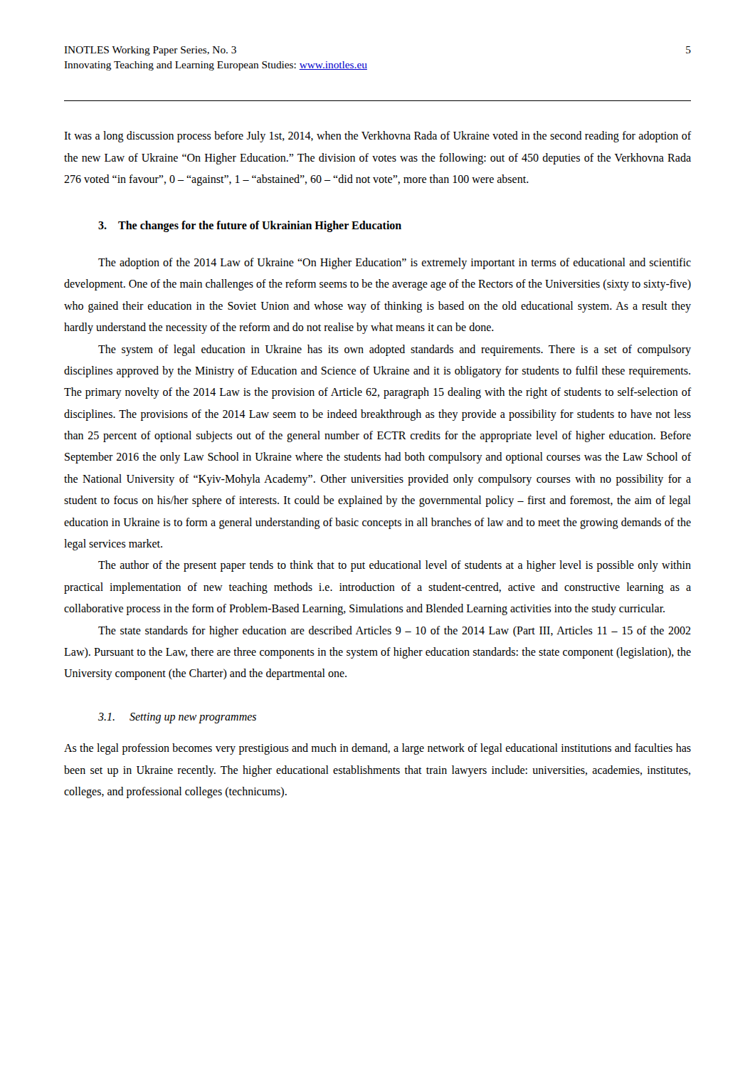INOTLES Working Paper Series, No. 3
Innovating Teaching and Learning European Studies: www.inotles.eu
5
It was a long discussion process before July 1st, 2014, when the Verkhovna Rada of Ukraine voted in the second reading for adoption of the new Law of Ukraine “On Higher Education.” The division of votes was the following: out of 450 deputies of the Verkhovna Rada 276 voted “in favour”, 0 – “against”, 1 – “abstained”, 60 – “did not vote”, more than 100 were absent.
3. The changes for the future of Ukrainian Higher Education
The adoption of the 2014 Law of Ukraine “On Higher Education” is extremely important in terms of educational and scientific development. One of the main challenges of the reform seems to be the average age of the Rectors of the Universities (sixty to sixty-five) who gained their education in the Soviet Union and whose way of thinking is based on the old educational system. As a result they hardly understand the necessity of the reform and do not realise by what means it can be done.
The system of legal education in Ukraine has its own adopted standards and requirements. There is a set of compulsory disciplines approved by the Ministry of Education and Science of Ukraine and it is obligatory for students to fulfil these requirements. The primary novelty of the 2014 Law is the provision of Article 62, paragraph 15 dealing with the right of students to self-selection of disciplines. The provisions of the 2014 Law seem to be indeed breakthrough as they provide a possibility for students to have not less than 25 percent of optional subjects out of the general number of ECTR credits for the appropriate level of higher education. Before September 2016 the only Law School in Ukraine where the students had both compulsory and optional courses was the Law School of the National University of “Kyiv-Mohyla Academy”. Other universities provided only compulsory courses with no possibility for a student to focus on his/her sphere of interests. It could be explained by the governmental policy – first and foremost, the aim of legal education in Ukraine is to form a general understanding of basic concepts in all branches of law and to meet the growing demands of the legal services market.
The author of the present paper tends to think that to put educational level of students at a higher level is possible only within practical implementation of new teaching methods i.e. introduction of a student-centred, active and constructive learning as a collaborative process in the form of Problem-Based Learning, Simulations and Blended Learning activities into the study curricular.
The state standards for higher education are described Articles 9 – 10 of the 2014 Law (Part III, Articles 11 – 15 of the 2002 Law). Pursuant to the Law, there are three components in the system of higher education standards: the state component (legislation), the University component (the Charter) and the departmental one.
3.1. Setting up new programmes
As the legal profession becomes very prestigious and much in demand, a large network of legal educational institutions and faculties has been set up in Ukraine recently. The higher educational establishments that train lawyers include: universities, academies, institutes, colleges, and professional colleges (technicums).